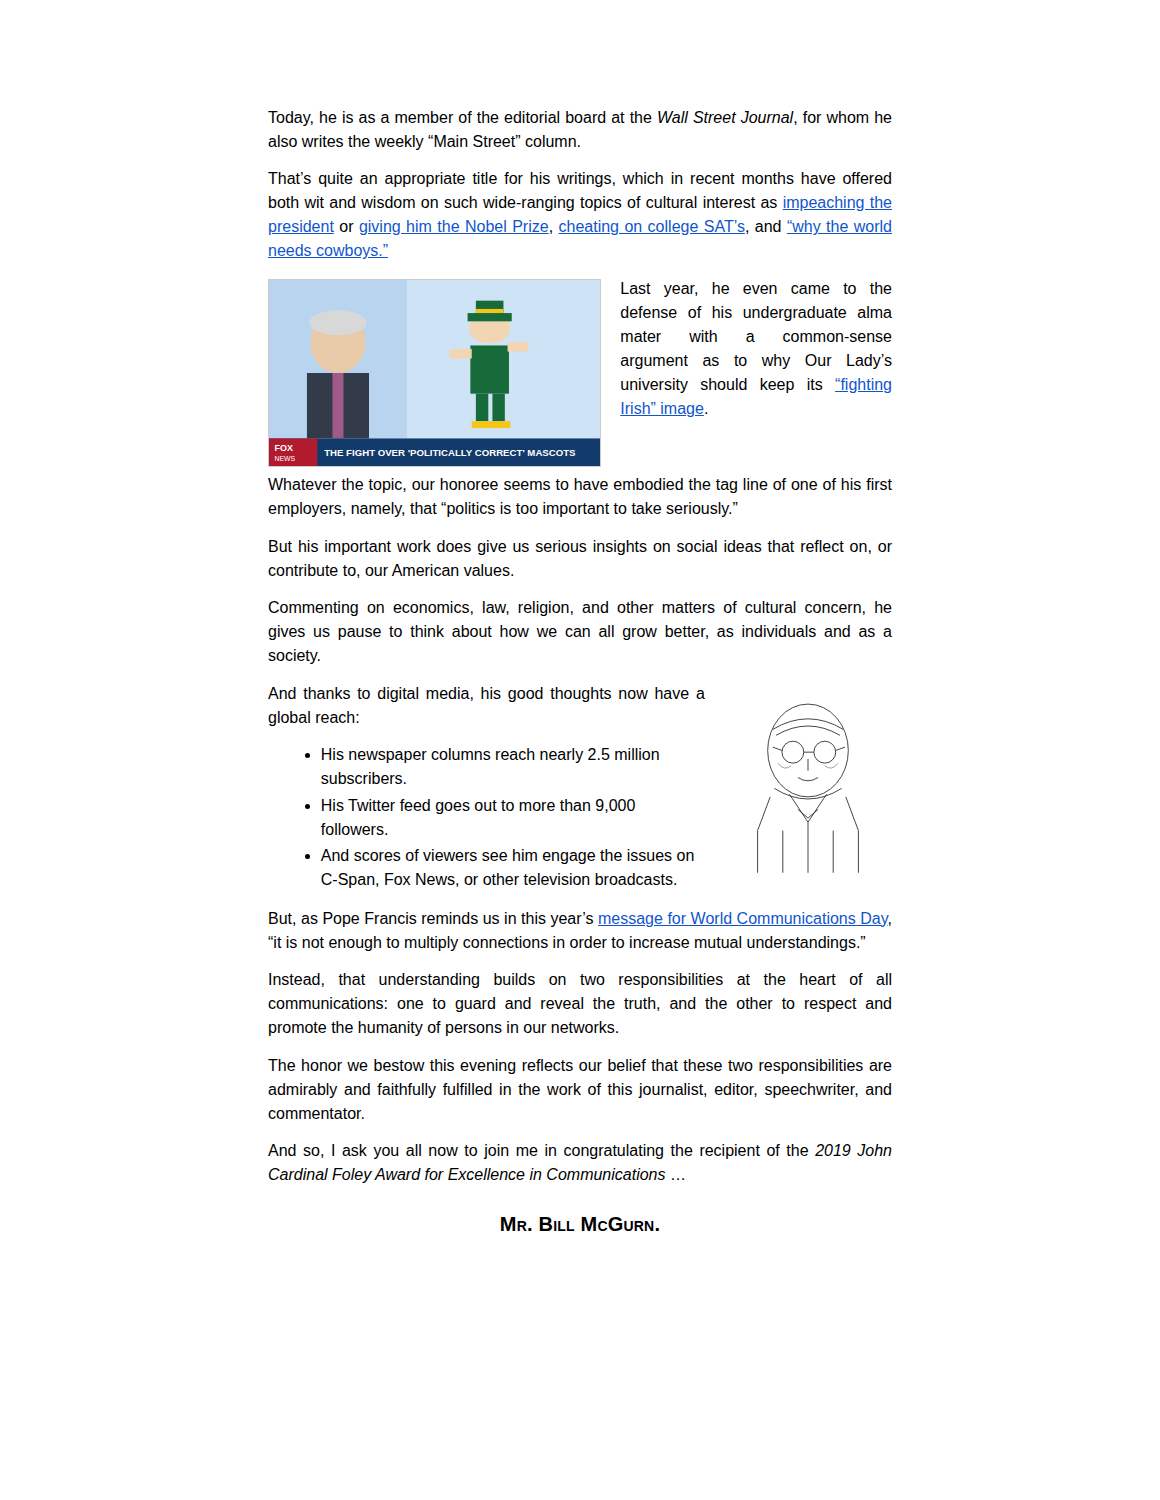Today, he is as a member of the editorial board at the Wall Street Journal, for whom he also writes the weekly “Main Street” column.
That’s quite an appropriate title for his writings, which in recent months have offered both wit and wisdom on such wide-ranging topics of cultural interest as impeaching the president or giving him the Nobel Prize, cheating on college SAT’s, and “why the world needs cowboys.”
Last year, he even came to the defense of his undergraduate alma mater with a common-sense argument as to why Our Lady’s university should keep its “fighting Irish” image.
Whatever the topic, our honoree seems to have embodied the tag line of one of his first employers, namely, that “politics is too important to take seriously.”
But his important work does give us serious insights on social ideas that reflect on, or contribute to, our American values.
Commenting on economics, law, religion, and other matters of cultural concern, he gives us pause to think about how we can all grow better, as individuals and as a society.
And thanks to digital media, his good thoughts now have a global reach:
His newspaper columns reach nearly 2.5 million subscribers.
His Twitter feed goes out to more than 9,000 followers.
And scores of viewers see him engage the issues on C-Span, Fox News, or other television broadcasts.
But, as Pope Francis reminds us in this year’s message for World Communications Day, “it is not enough to multiply connections in order to increase mutual understandings.”
Instead, that understanding builds on two responsibilities at the heart of all communications: one to guard and reveal the truth, and the other to respect and promote the humanity of persons in our networks.
The honor we bestow this evening reflects our belief that these two responsibilities are admirably and faithfully fulfilled in the work of this journalist, editor, speechwriter, and commentator.
And so, I ask you all now to join me in congratulating the recipient of the 2019 John Cardinal Foley Award for Excellence in Communications …
Mr. Bill McGurn.